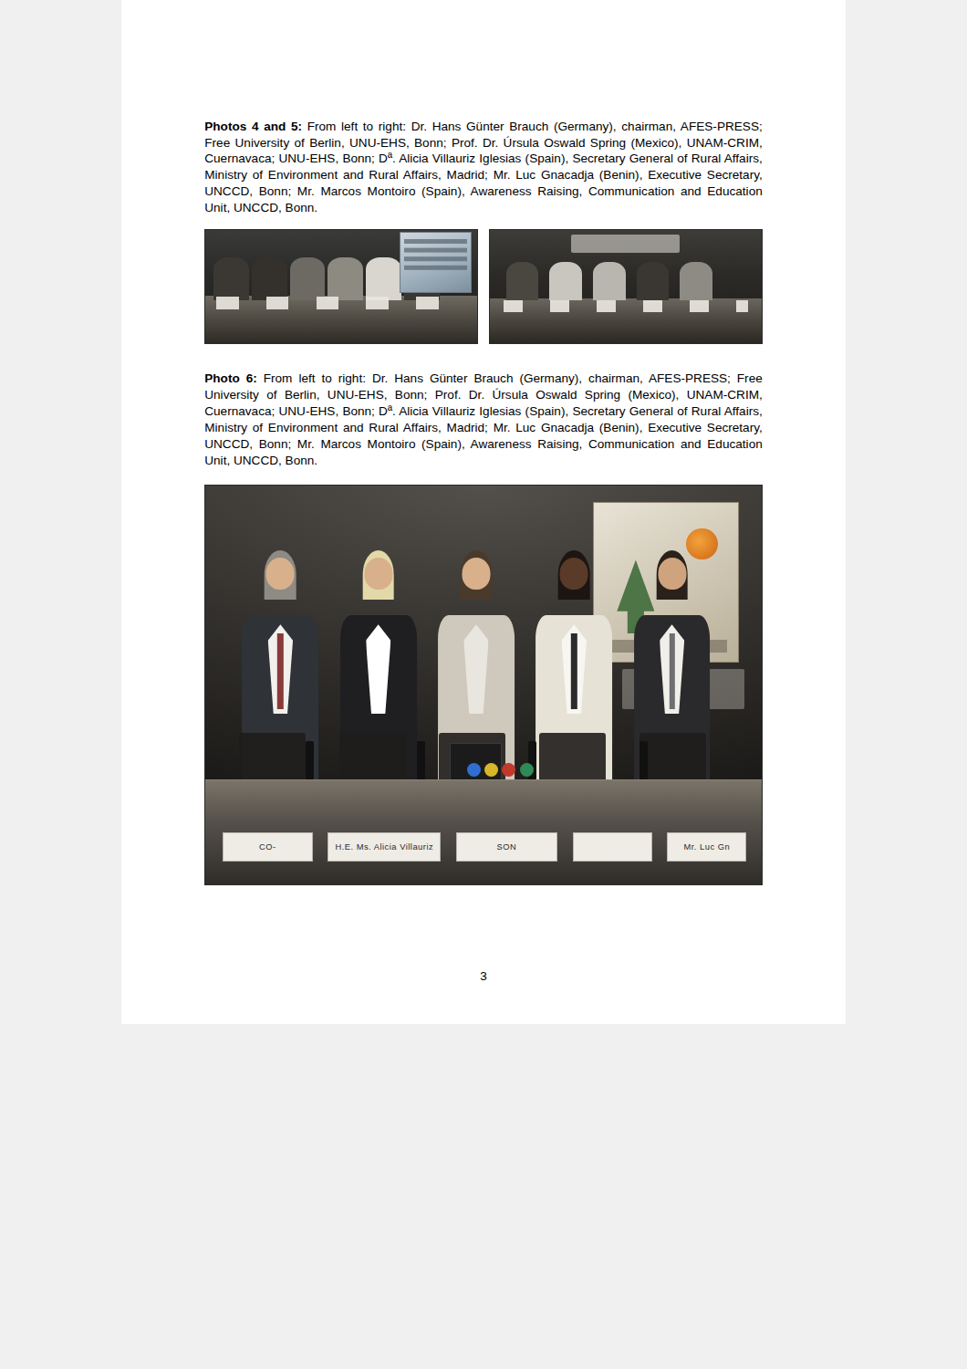Photos 4 and 5: From left to right: Dr. Hans Günter Brauch (Germany), chairman, AFES-PRESS; Free University of Berlin, UNU-EHS, Bonn; Prof. Dr. Úrsula Oswald Spring (Mexico), UNAM-CRIM, Cuernavaca; UNU-EHS, Bonn; Dª. Alicia Villauriz Iglesias (Spain), Secretary General of Rural Affairs, Ministry of Environment and Rural Affairs, Madrid; Mr. Luc Gnacadja (Benin), Executive Secretary, UNCCD, Bonn; Mr. Marcos Montoiro (Spain), Awareness Raising, Communication and Education Unit, UNCCD, Bonn.
Photo 6: From left to right: Dr. Hans Günter Brauch (Germany), chairman, AFES-PRESS; Free University of Berlin, UNU-EHS, Bonn; Prof. Dr. Úrsula Oswald Spring (Mexico), UNAM-CRIM, Cuernavaca; UNU-EHS, Bonn; Dª. Alicia Villauriz Iglesias (Spain), Secretary General of Rural Affairs, Ministry of Environment and Rural Affairs, Madrid; Mr. Luc Gnacadja (Benin), Executive Secretary, UNCCD, Bonn; Mr. Marcos Montoiro (Spain), Awareness Raising, Communication and Education Unit, UNCCD, Bonn.
CO-
H.E. Ms. Alicia Villauriz
SON
Mr. Luc Gn
3